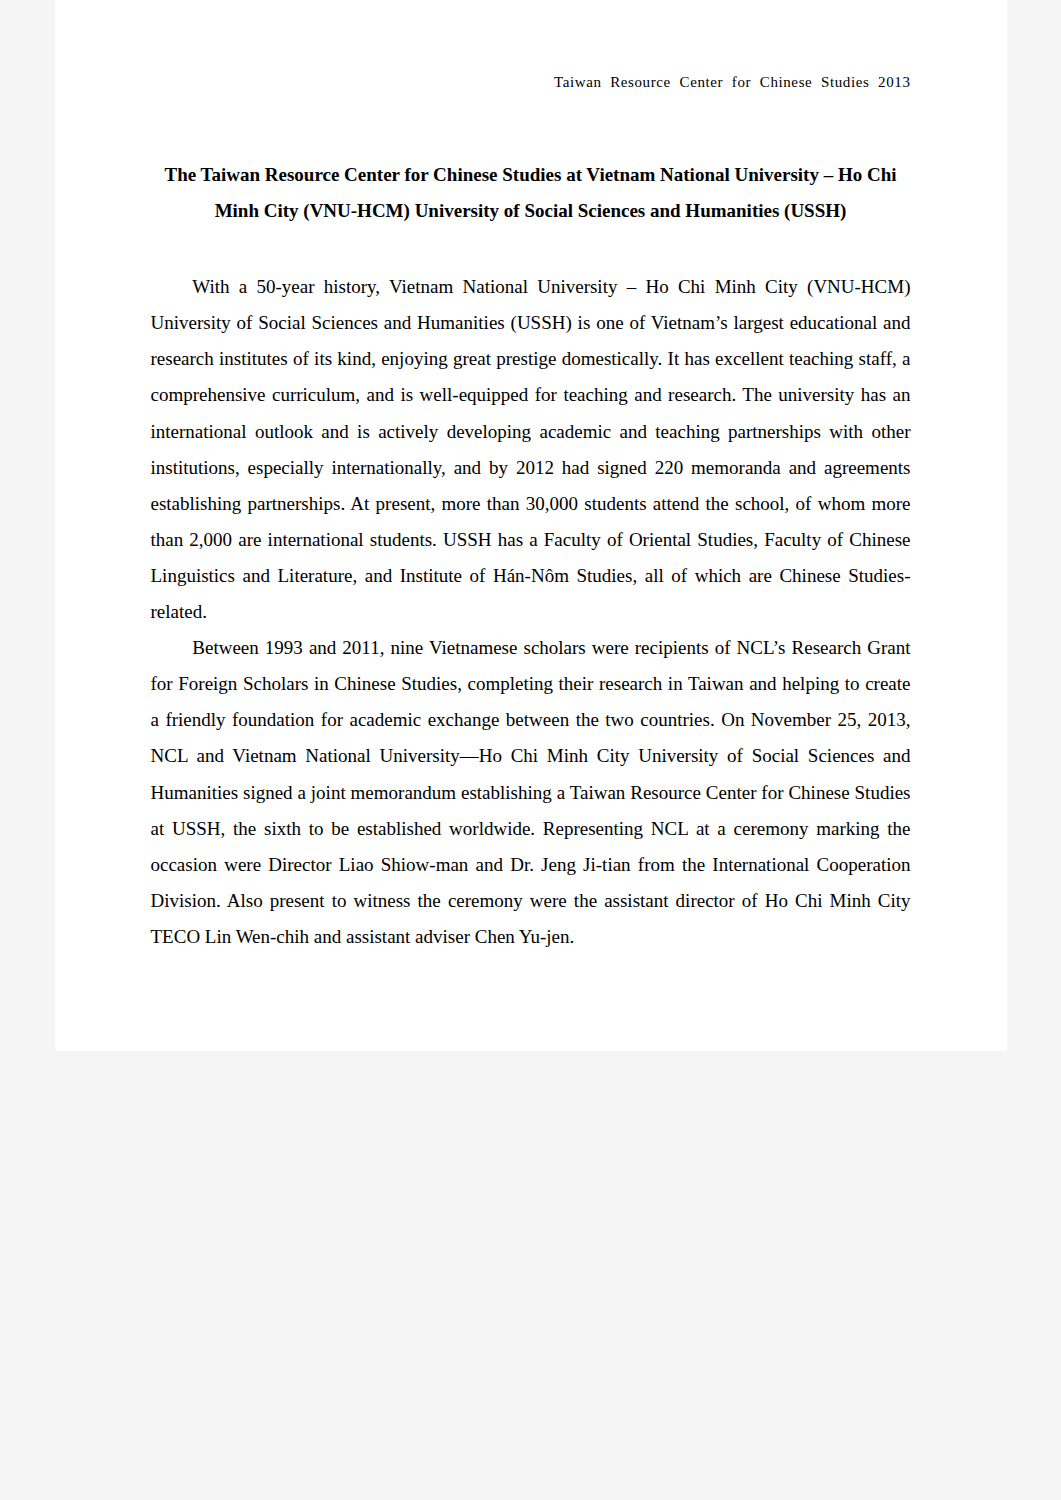Taiwan Resource Center for Chinese Studies 2013
The Taiwan Resource Center for Chinese Studies at Vietnam National University – Ho Chi Minh City (VNU-HCM) University of Social Sciences and Humanities (USSH)
With a 50-year history, Vietnam National University – Ho Chi Minh City (VNU-HCM) University of Social Sciences and Humanities (USSH) is one of Vietnam’s largest educational and research institutes of its kind, enjoying great prestige domestically. It has excellent teaching staff, a comprehensive curriculum, and is well-equipped for teaching and research. The university has an international outlook and is actively developing academic and teaching partnerships with other institutions, especially internationally, and by 2012 had signed 220 memoranda and agreements establishing partnerships. At present, more than 30,000 students attend the school, of whom more than 2,000 are international students. USSH has a Faculty of Oriental Studies, Faculty of Chinese Linguistics and Literature, and Institute of Hán-Nôm Studies, all of which are Chinese Studies-related.
Between 1993 and 2011, nine Vietnamese scholars were recipients of NCL’s Research Grant for Foreign Scholars in Chinese Studies, completing their research in Taiwan and helping to create a friendly foundation for academic exchange between the two countries. On November 25, 2013, NCL and Vietnam National University—Ho Chi Minh City University of Social Sciences and Humanities signed a joint memorandum establishing a Taiwan Resource Center for Chinese Studies at USSH, the sixth to be established worldwide. Representing NCL at a ceremony marking the occasion were Director Liao Shiow-man and Dr. Jeng Ji-tian from the International Cooperation Division. Also present to witness the ceremony were the assistant director of Ho Chi Minh City TECO Lin Wen-chih and assistant adviser Chen Yu-jen.